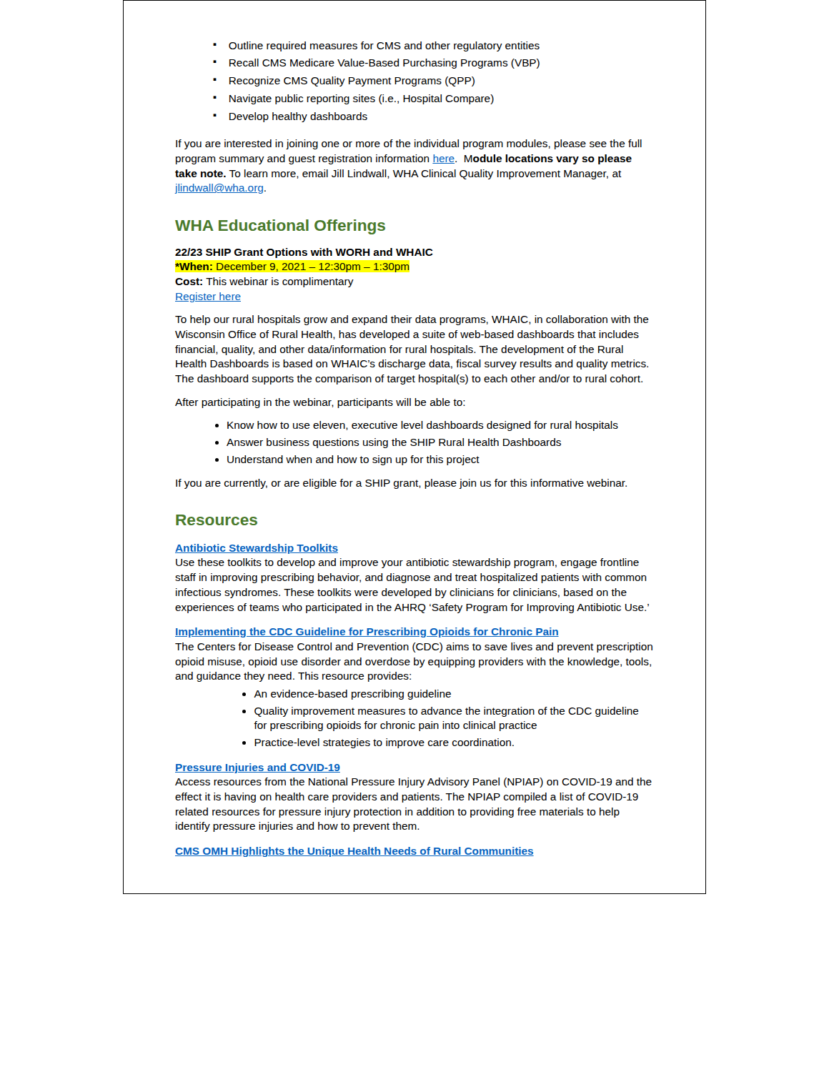Outline required measures for CMS and other regulatory entities
Recall CMS Medicare Value-Based Purchasing Programs (VBP)
Recognize CMS Quality Payment Programs (QPP)
Navigate public reporting sites (i.e., Hospital Compare)
Develop healthy dashboards
If you are interested in joining one or more of the individual program modules, please see the full program summary and guest registration information here. Module locations vary so please take note. To learn more, email Jill Lindwall, WHA Clinical Quality Improvement Manager, at jlindwall@wha.org.
WHA Educational Offerings
22/23 SHIP Grant Options with WORH and WHAIC
*When: December 9, 2021 – 12:30pm – 1:30pm
Cost: This webinar is complimentary
Register here
To help our rural hospitals grow and expand their data programs, WHAIC, in collaboration with the Wisconsin Office of Rural Health, has developed a suite of web-based dashboards that includes financial, quality, and other data/information for rural hospitals. The development of the Rural Health Dashboards is based on WHAIC’s discharge data, fiscal survey results and quality metrics. The dashboard supports the comparison of target hospital(s) to each other and/or to rural cohort.
After participating in the webinar, participants will be able to:
Know how to use eleven, executive level dashboards designed for rural hospitals
Answer business questions using the SHIP Rural Health Dashboards
Understand when and how to sign up for this project
If you are currently, or are eligible for a SHIP grant, please join us for this informative webinar.
Resources
Antibiotic Stewardship Toolkits
Use these toolkits to develop and improve your antibiotic stewardship program, engage frontline staff in improving prescribing behavior, and diagnose and treat hospitalized patients with common infectious syndromes. These toolkits were developed by clinicians for clinicians, based on the experiences of teams who participated in the AHRQ ‘Safety Program for Improving Antibiotic Use.’
Implementing the CDC Guideline for Prescribing Opioids for Chronic Pain
The Centers for Disease Control and Prevention (CDC) aims to save lives and prevent prescription opioid misuse, opioid use disorder and overdose by equipping providers with the knowledge, tools, and guidance they need. This resource provides:
An evidence-based prescribing guideline
Quality improvement measures to advance the integration of the CDC guideline for prescribing opioids for chronic pain into clinical practice
Practice-level strategies to improve care coordination.
Pressure Injuries and COVID-19
Access resources from the National Pressure Injury Advisory Panel (NPIAP) on COVID-19 and the effect it is having on health care providers and patients. The NPIAP compiled a list of COVID-19 related resources for pressure injury protection in addition to providing free materials to help identify pressure injuries and how to prevent them.
CMS OMH Highlights the Unique Health Needs of Rural Communities